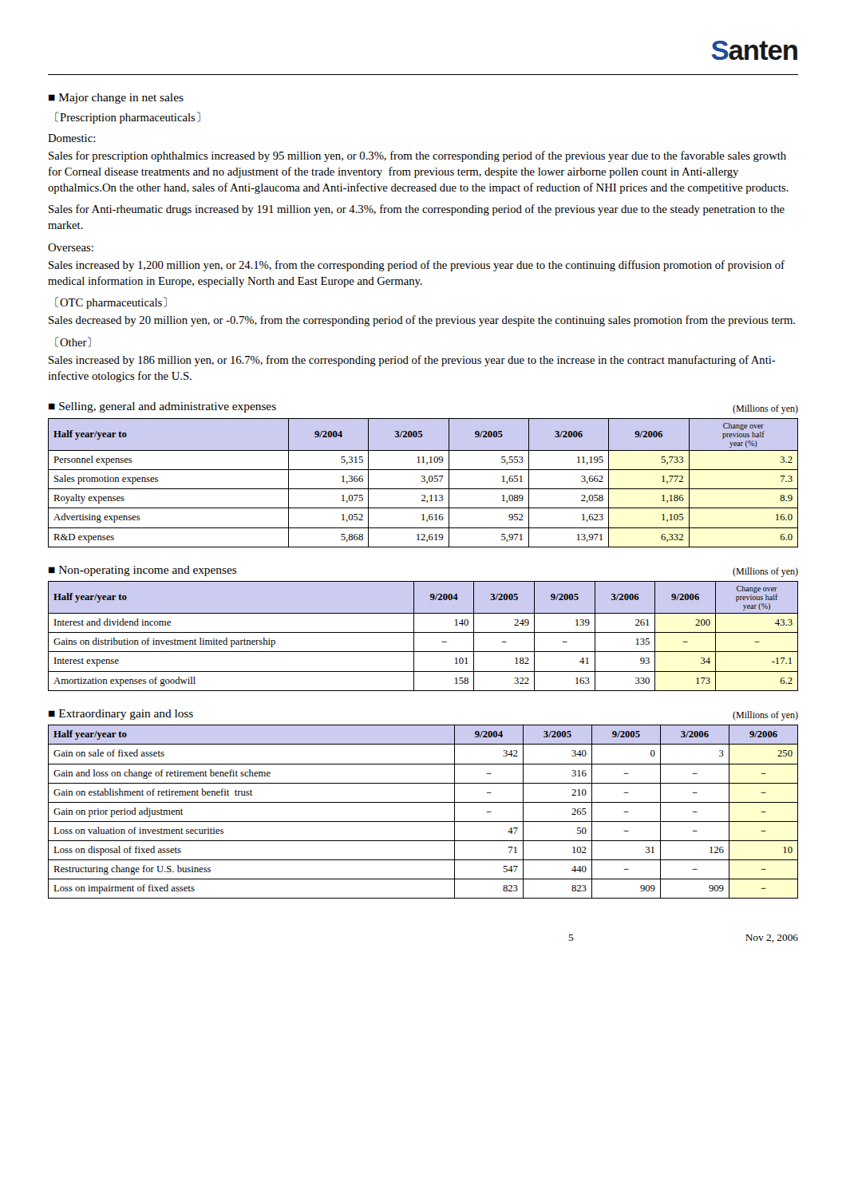Santen
Major change in net sales
〔Prescription pharmaceuticals〕
Domestic:
Sales for prescription ophthalmics increased by 95 million yen, or 0.3%, from the corresponding period of the previous year due to the favorable sales growth for Corneal disease treatments and no adjustment of the trade inventory from previous term, despite the lower airborne pollen count in Anti-allergy opthalmics.On the other hand, sales of Anti-glaucoma and Anti-infective decreased due to the impact of reduction of NHI prices and the competitive products.
Sales for Anti-rheumatic drugs increased by 191 million yen, or 4.3%, from the corresponding period of the previous year due to the steady penetration to the market.
Overseas:
Sales increased by 1,200 million yen, or 24.1%, from the corresponding period of the previous year due to the continuing diffusion promotion of provision of medical information in Europe, especially North and East Europe and Germany.
〔OTC pharmaceuticals〕
Sales decreased by 20 million yen, or -0.7%, from the corresponding period of the previous year despite the continuing sales promotion from the previous term.
〔Other〕
Sales increased by 186 million yen, or 16.7%, from the corresponding period of the previous year due to the increase in the contract manufacturing of Anti-infective otologics for the U.S.
Selling, general and administrative expenses
(Millions of yen)
| Half year/year to | 9/2004 | 3/2005 | 9/2005 | 3/2006 | 9/2006 | Change over previous half year (%) |
| --- | --- | --- | --- | --- | --- | --- |
| Personnel expenses | 5,315 | 11,109 | 5,553 | 11,195 | 5,733 | 3.2 |
| Sales promotion expenses | 1,366 | 3,057 | 1,651 | 3,662 | 1,772 | 7.3 |
| Royalty expenses | 1,075 | 2,113 | 1,089 | 2,058 | 1,186 | 8.9 |
| Advertising expenses | 1,052 | 1,616 | 952 | 1,623 | 1,105 | 16.0 |
| R&D expenses | 5,868 | 12,619 | 5,971 | 13,971 | 6,332 | 6.0 |
Non-operating income and expenses
(Millions of yen)
| Half year/year to | 9/2004 | 3/2005 | 9/2005 | 3/2006 | 9/2006 | Change over previous half year (%) |
| --- | --- | --- | --- | --- | --- | --- |
| Interest and dividend income | 140 | 249 | 139 | 261 | 200 | 43.3 |
| Gains on distribution of investment limited partnership | － | － | － | 135 | － | － |
| Interest expense | 101 | 182 | 41 | 93 | 34 | -17.1 |
| Amortization expenses of goodwill | 158 | 322 | 163 | 330 | 173 | 6.2 |
Extraordinary gain and loss
(Millions of yen)
| Half year/year to | 9/2004 | 3/2005 | 9/2005 | 3/2006 | 9/2006 |
| --- | --- | --- | --- | --- | --- |
| Gain on sale of fixed assets | 342 | 340 | 0 | 3 | 250 |
| Gain and loss on change of retirement benefit scheme | － | 316 | － | － | － |
| Gain on establishment of retirement benefit trust | － | 210 | － | － | － |
| Gain on prior period adjustment | － | 265 | － | － | － |
| Loss on valuation of investment securities | 47 | 50 | － | － | － |
| Loss on disposal of fixed assets | 71 | 102 | 31 | 126 | 10 |
| Restructuring change for U.S. business | 547 | 440 | － | － | － |
| Loss on impairment of fixed assets | 823 | 823 | 909 | 909 | － |
5
Nov 2, 2006